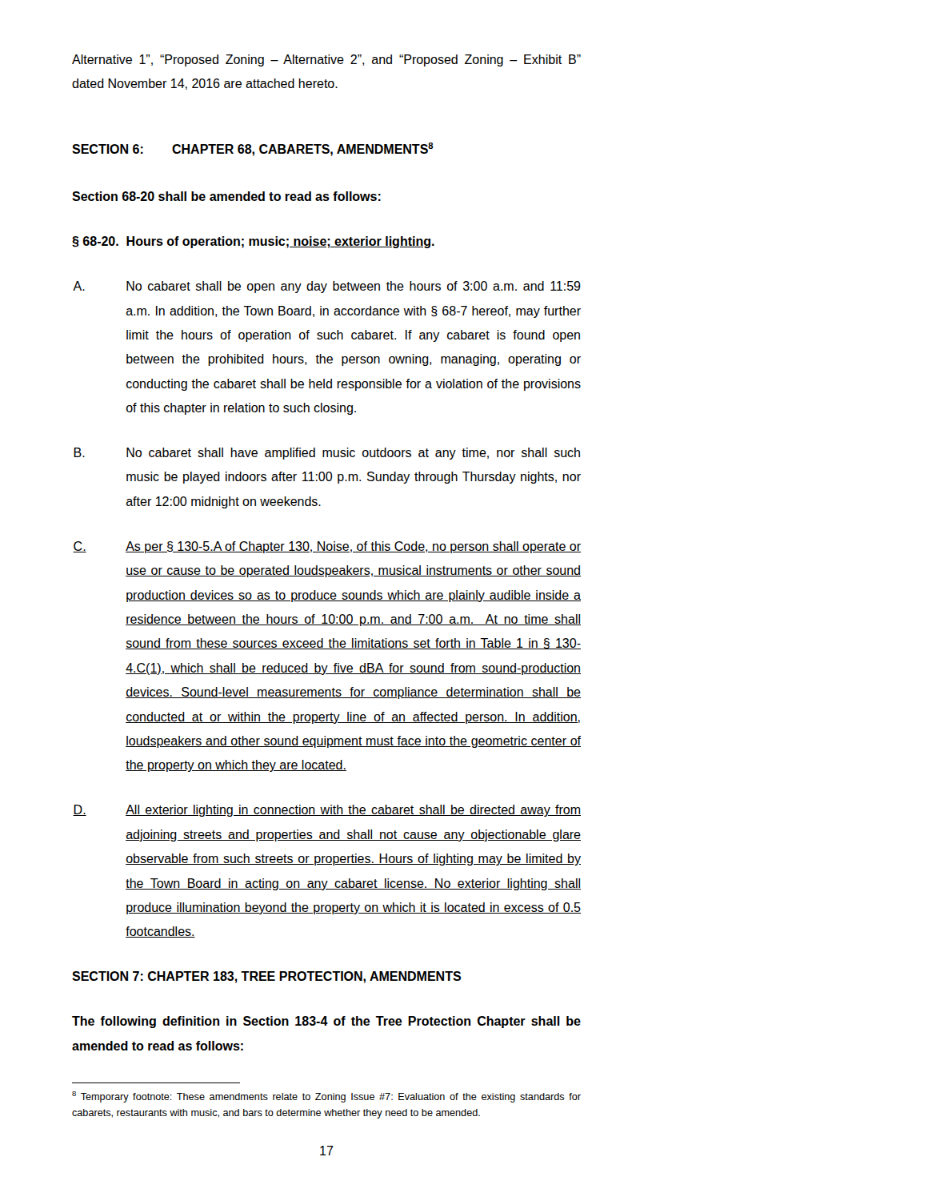Alternative 1”, “Proposed Zoning – Alternative 2”, and “Proposed Zoning – Exhibit B” dated November 14, 2016 are attached hereto.
SECTION 6: CHAPTER 68, CABARETS, AMENDMENTS8
Section 68-20 shall be amended to read as follows:
§ 68-20. Hours of operation; music; noise; exterior lighting.
A.
No cabaret shall be open any day between the hours of 3:00 a.m. and 11:59 a.m. In addition, the Town Board, in accordance with § 68-7 hereof, may further limit the hours of operation of such cabaret. If any cabaret is found open between the prohibited hours, the person owning, managing, operating or conducting the cabaret shall be held responsible for a violation of the provisions of this chapter in relation to such closing.
B.
No cabaret shall have amplified music outdoors at any time, nor shall such music be played indoors after 11:00 p.m. Sunday through Thursday nights, nor after 12:00 midnight on weekends.
C.
As per § 130-5.A of Chapter 130, Noise, of this Code, no person shall operate or use or cause to be operated loudspeakers, musical instruments or other sound production devices so as to produce sounds which are plainly audible inside a residence between the hours of 10:00 p.m. and 7:00 a.m. At no time shall sound from these sources exceed the limitations set forth in Table 1 in § 130-4.C(1), which shall be reduced by five dBA for sound from sound-production devices. Sound-level measurements for compliance determination shall be conducted at or within the property line of an affected person. In addition, loudspeakers and other sound equipment must face into the geometric center of the property on which they are located.
D.
All exterior lighting in connection with the cabaret shall be directed away from adjoining streets and properties and shall not cause any objectionable glare observable from such streets or properties. Hours of lighting may be limited by the Town Board in acting on any cabaret license. No exterior lighting shall produce illumination beyond the property on which it is located in excess of 0.5 footcandles.
SECTION 7: CHAPTER 183, TREE PROTECTION, AMENDMENTS
The following definition in Section 183-4 of the Tree Protection Chapter shall be amended to read as follows:
8 Temporary footnote: These amendments relate to Zoning Issue #7: Evaluation of the existing standards for cabarets, restaurants with music, and bars to determine whether they need to be amended.
17